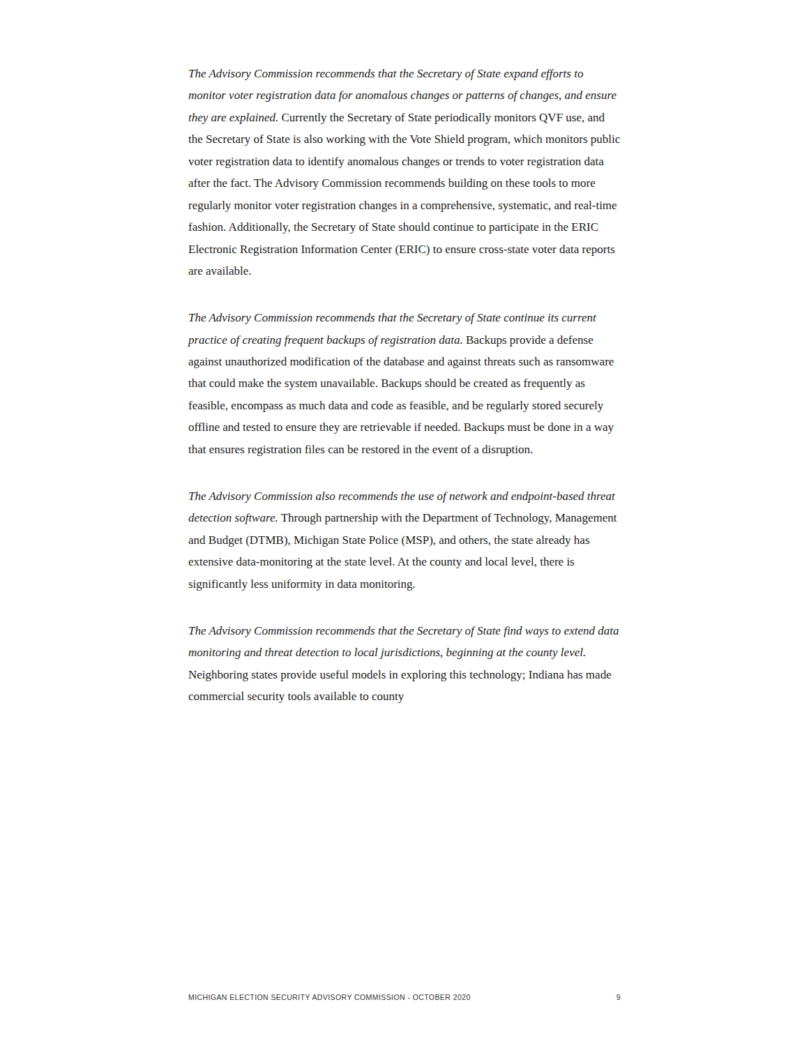The Advisory Commission recommends that the Secretary of State expand efforts to monitor voter registration data for anomalous changes or patterns of changes, and ensure they are explained. Currently the Secretary of State periodically monitors QVF use, and the Secretary of State is also working with the Vote Shield program, which monitors public voter registration data to identify anomalous changes or trends to voter registration data after the fact. The Advisory Commission recommends building on these tools to more regularly monitor voter registration changes in a comprehensive, systematic, and real-time fashion. Additionally, the Secretary of State should continue to participate in the ERIC Electronic Registration Information Center (ERIC) to ensure cross-state voter data reports are available.
The Advisory Commission recommends that the Secretary of State continue its current practice of creating frequent backups of registration data. Backups provide a defense against unauthorized modification of the database and against threats such as ransomware that could make the system unavailable. Backups should be created as frequently as feasible, encompass as much data and code as feasible, and be regularly stored securely offline and tested to ensure they are retrievable if needed. Backups must be done in a way that ensures registration files can be restored in the event of a disruption.
The Advisory Commission also recommends the use of network and endpoint-based threat detection software. Through partnership with the Department of Technology, Management and Budget (DTMB), Michigan State Police (MSP), and others, the state already has extensive data-monitoring at the state level. At the county and local level, there is significantly less uniformity in data monitoring.
The Advisory Commission recommends that the Secretary of State find ways to extend data monitoring and threat detection to local jurisdictions, beginning at the county level. Neighboring states provide useful models in exploring this technology; Indiana has made commercial security tools available to county
Michigan Election Security Advisory Commission - October 2020 9